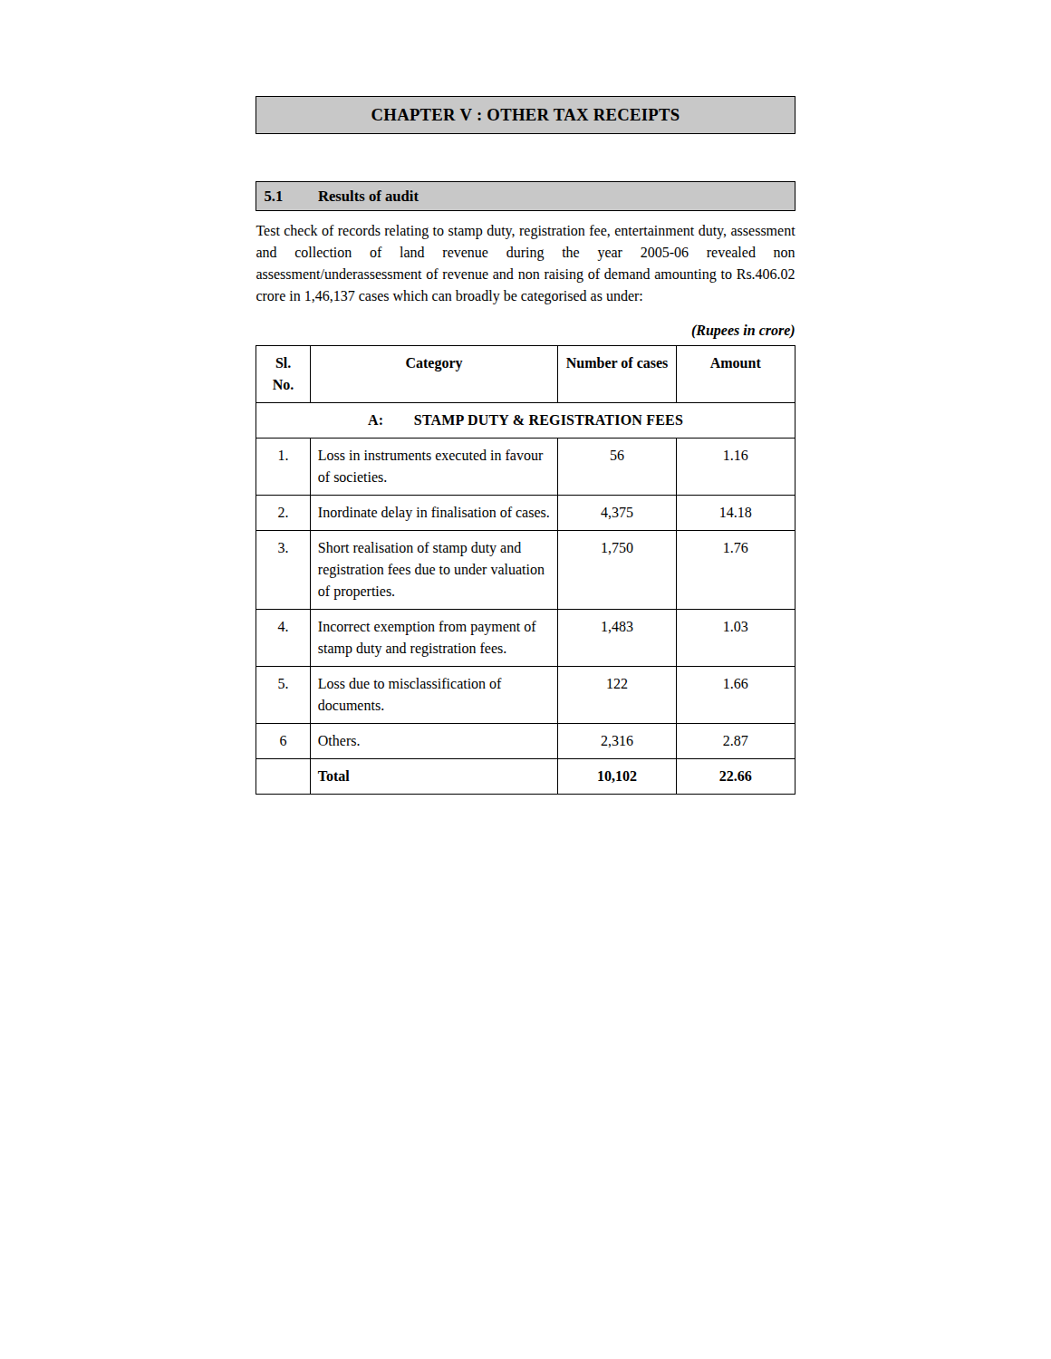CHAPTER V : OTHER TAX RECEIPTS
5.1 Results of audit
Test check of records relating to stamp duty, registration fee, entertainment duty, assessment and collection of land revenue during the year 2005-06 revealed non assessment/underassessment of revenue and non raising of demand amounting to Rs.406.02 crore in 1,46,137 cases which can broadly be categorised as under:
(Rupees in crore)
| Sl. No. | Category | Number of cases | Amount |
| --- | --- | --- | --- |
| A: STAMP DUTY & REGISTRATION FEES |
| 1. | Loss in instruments executed in favour of societies. | 56 | 1.16 |
| 2. | Inordinate delay in finalisation of cases. | 4,375 | 14.18 |
| 3. | Short realisation of stamp duty and registration fees due to under valuation of properties. | 1,750 | 1.76 |
| 4. | Incorrect exemption from payment of stamp duty and registration fees. | 1,483 | 1.03 |
| 5. | Loss due to misclassification of documents. | 122 | 1.66 |
| 6 | Others. | 2,316 | 2.87 |
| | Total | 10,102 | 22.66 |